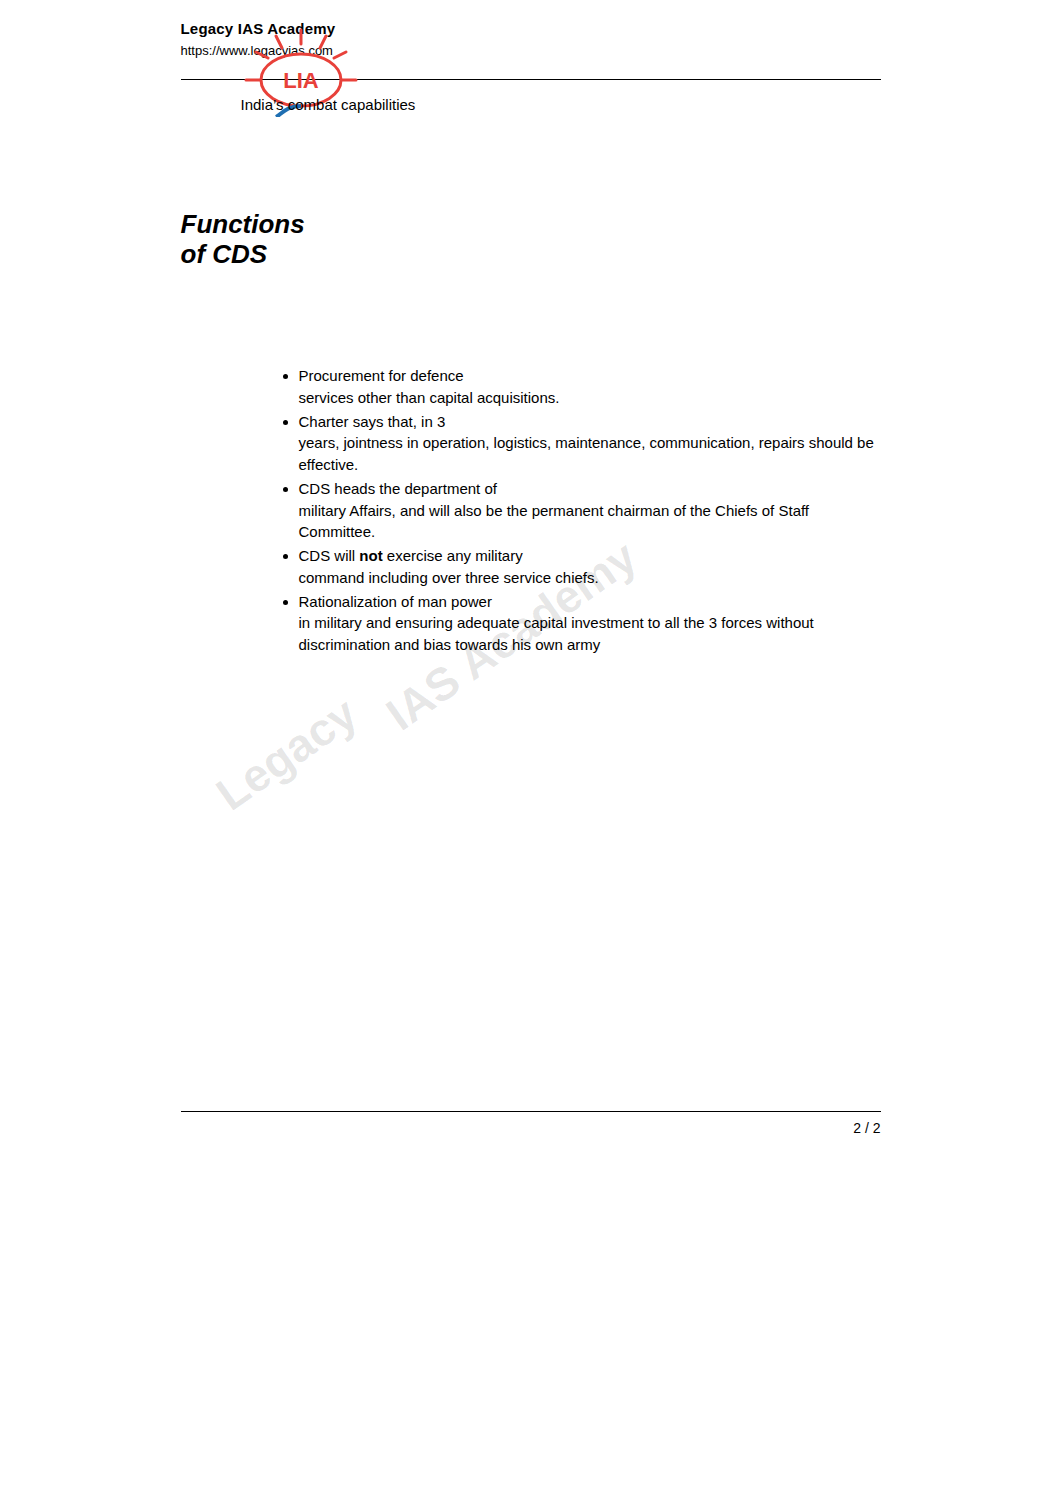Legacy IAS Academy
https://www.legacyias.com
LIA
Legacy IAS Academy
India’s combat capabilities
Functions
of CDS
Procurement for defenceservices other than capital acquisitions.
Charter says that, in 3years, jointness in operation, logistics, maintenance, communication, repairs should be effective.
CDS heads the department ofmilitary Affairs, and will also be the permanent chairman of the Chiefs of Staff Committee.
CDS will not exercise any militarycommand including over three service chiefs.
Rationalization of man powerin military and ensuring adequate capital investment to all the 3 forces without discrimination and bias towards his own army
2 / 2